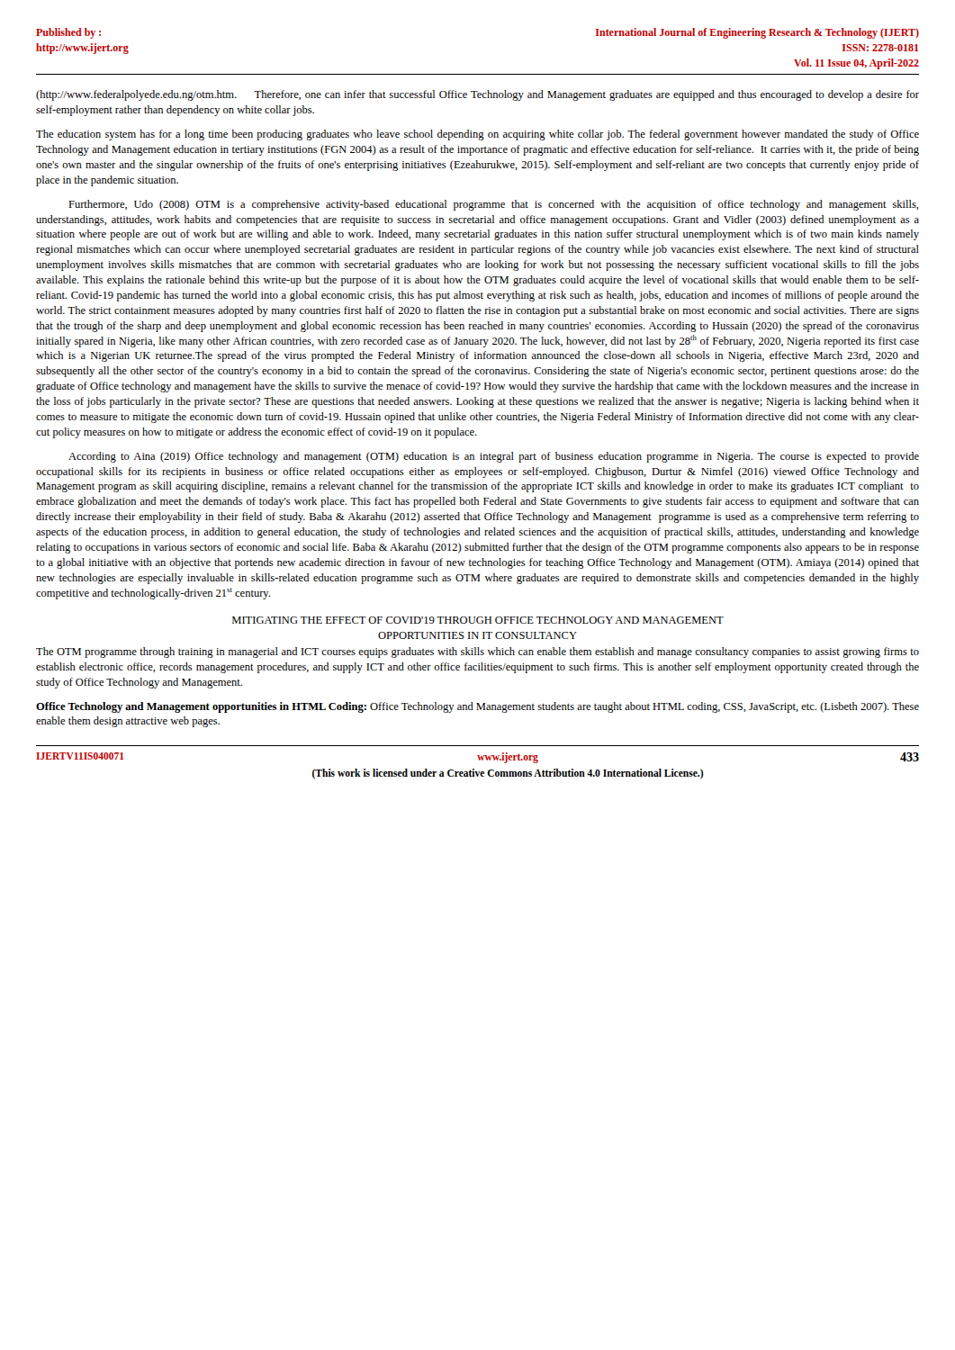Published by :
http://www.ijert.org
International Journal of Engineering Research & Technology (IJERT)
ISSN: 2278-0181
Vol. 11 Issue 04, April-2022
(http://www.federalpolyede.edu.ng/otm.htm. Therefore, one can infer that successful Office Technology and Management graduates are equipped and thus encouraged to develop a desire for self-employment rather than dependency on white collar jobs.
The education system has for a long time been producing graduates who leave school depending on acquiring white collar job. The federal government however mandated the study of Office Technology and Management education in tertiary institutions (FGN 2004) as a result of the importance of pragmatic and effective education for self-reliance. It carries with it, the pride of being one's own master and the singular ownership of the fruits of one's enterprising initiatives (Ezeahurukwe, 2015). Self-employment and self-reliant are two concepts that currently enjoy pride of place in the pandemic situation.
Furthermore, Udo (2008) OTM is a comprehensive activity-based educational programme that is concerned with the acquisition of office technology and management skills, understandings, attitudes, work habits and competencies that are requisite to success in secretarial and office management occupations. Grant and Vidler (2003) defined unemployment as a situation where people are out of work but are willing and able to work. Indeed, many secretarial graduates in this nation suffer structural unemployment which is of two main kinds namely regional mismatches which can occur where unemployed secretarial graduates are resident in particular regions of the country while job vacancies exist elsewhere. The next kind of structural unemployment involves skills mismatches that are common with secretarial graduates who are looking for work but not possessing the necessary sufficient vocational skills to fill the jobs available. This explains the rationale behind this write-up but the purpose of it is about how the OTM graduates could acquire the level of vocational skills that would enable them to be self-reliant. Covid-19 pandemic has turned the world into a global economic crisis, this has put almost everything at risk such as health, jobs, education and incomes of millions of people around the world. The strict containment measures adopted by many countries first half of 2020 to flatten the rise in contagion put a substantial brake on most economic and social activities. There are signs that the trough of the sharp and deep unemployment and global economic recession has been reached in many countries' economies. According to Hussain (2020) the spread of the coronavirus initially spared in Nigeria, like many other African countries, with zero recorded case as of January 2020. The luck, however, did not last by 28th of February, 2020, Nigeria reported its first case which is a Nigerian UK returnee.The spread of the virus prompted the Federal Ministry of information announced the close-down all schools in Nigeria, effective March 23rd, 2020 and subsequently all the other sector of the country's economy in a bid to contain the spread of the coronavirus. Considering the state of Nigeria's economic sector, pertinent questions arose: do the graduate of Office technology and management have the skills to survive the menace of covid-19? How would they survive the hardship that came with the lockdown measures and the increase in the loss of jobs particularly in the private sector? These are questions that needed answers. Looking at these questions we realized that the answer is negative; Nigeria is lacking behind when it comes to measure to mitigate the economic down turn of covid-19. Hussain opined that unlike other countries, the Nigeria Federal Ministry of Information directive did not come with any clear-cut policy measures on how to mitigate or address the economic effect of covid-19 on it populace.
According to Aina (2019) Office technology and management (OTM) education is an integral part of business education programme in Nigeria. The course is expected to provide occupational skills for its recipients in business or office related occupations either as employees or self-employed. Chigbuson, Durtur & Nimfel (2016) viewed Office Technology and Management program as skill acquiring discipline, remains a relevant channel for the transmission of the appropriate ICT skills and knowledge in order to make its graduates ICT compliant to embrace globalization and meet the demands of today's work place. This fact has propelled both Federal and State Governments to give students fair access to equipment and software that can directly increase their employability in their field of study. Baba & Akarahu (2012) asserted that Office Technology and Management programme is used as a comprehensive term referring to aspects of the education process, in addition to general education, the study of technologies and related sciences and the acquisition of practical skills, attitudes, understanding and knowledge relating to occupations in various sectors of economic and social life. Baba & Akarahu (2012) submitted further that the design of the OTM programme components also appears to be in response to a global initiative with an objective that portends new academic direction in favour of new technologies for teaching Office Technology and Management (OTM). Amiaya (2014) opined that new technologies are especially invaluable in skills-related education programme such as OTM where graduates are required to demonstrate skills and competencies demanded in the highly competitive and technologically-driven 21st century.
MITIGATING THE EFFECT OF COVID'19 THROUGH OFFICE TECHNOLOGY AND MANAGEMENT
OPPORTUNITIES IN IT CONSULTANCY
The OTM programme through training in managerial and ICT courses equips graduates with skills which can enable them establish and manage consultancy companies to assist growing firms to establish electronic office, records management procedures, and supply ICT and other office facilities/equipment to such firms. This is another self employment opportunity created through the study of Office Technology and Management.
Office Technology and Management opportunities in HTML Coding: Office Technology and Management students are taught about HTML coding, CSS, JavaScript, etc. (Lisbeth 2007). These enable them design attractive web pages.
IJERTV11IS040071
www.ijert.org
(This work is licensed under a Creative Commons Attribution 4.0 International License.)
433